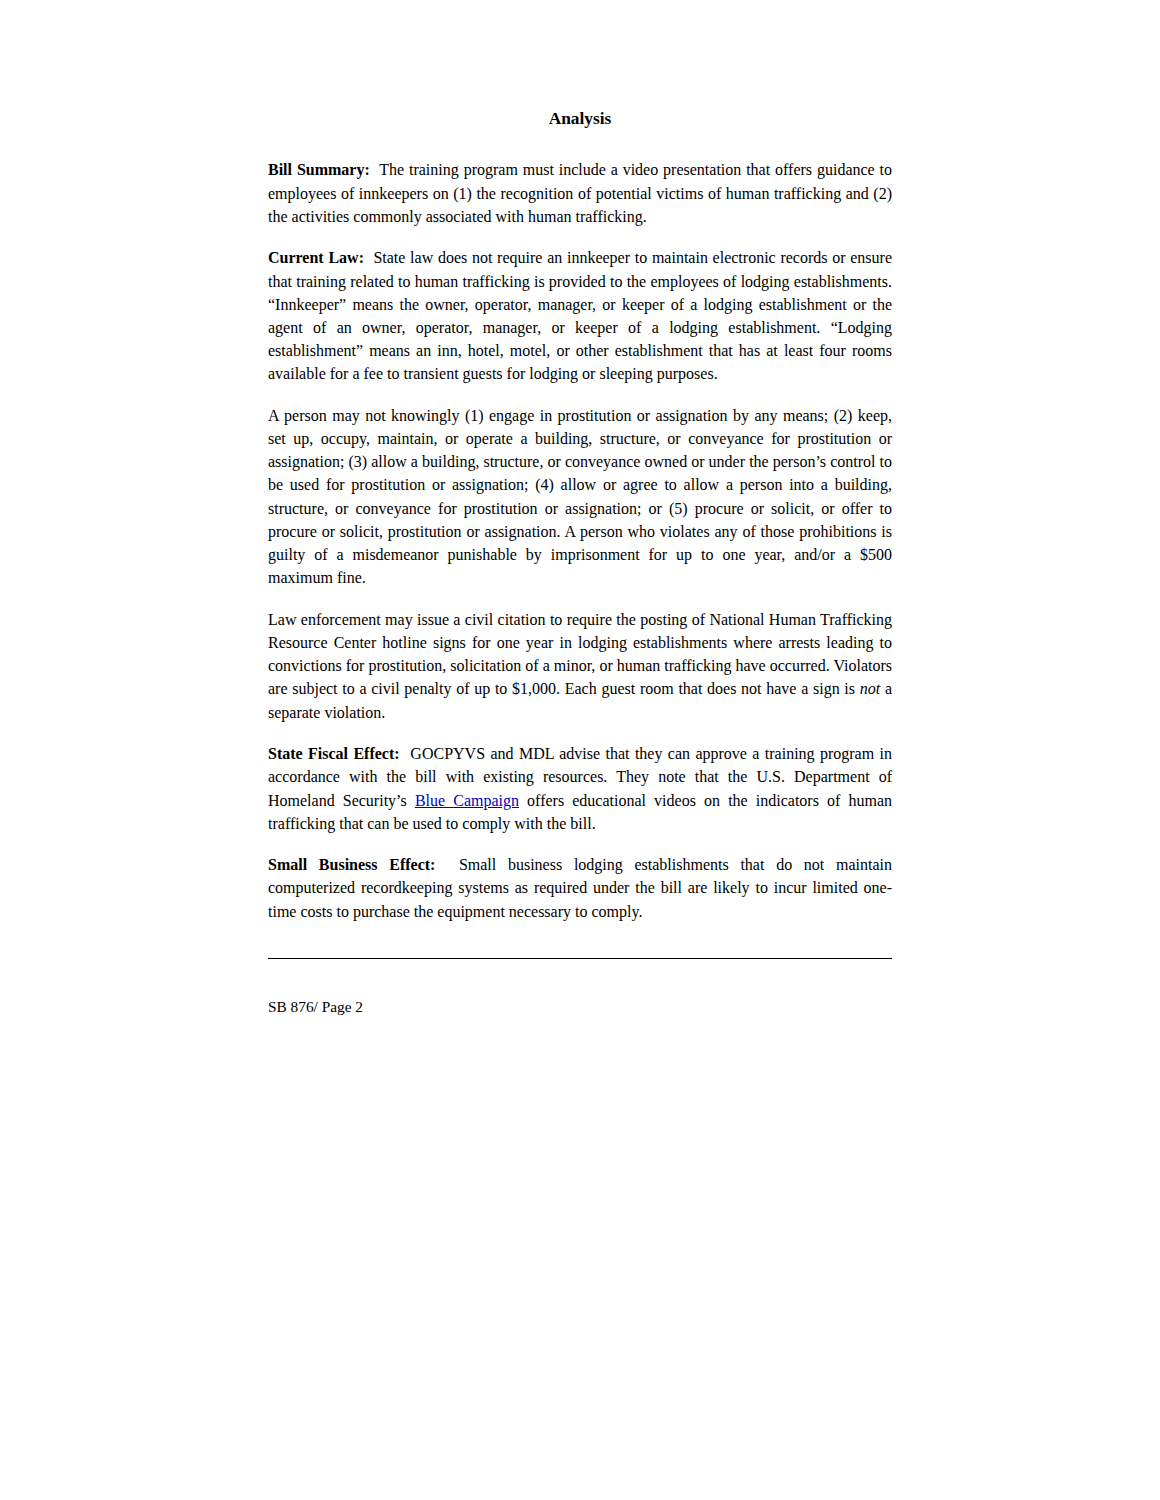Analysis
Bill Summary: The training program must include a video presentation that offers guidance to employees of innkeepers on (1) the recognition of potential victims of human trafficking and (2) the activities commonly associated with human trafficking.
Current Law: State law does not require an innkeeper to maintain electronic records or ensure that training related to human trafficking is provided to the employees of lodging establishments. “Innkeeper” means the owner, operator, manager, or keeper of a lodging establishment or the agent of an owner, operator, manager, or keeper of a lodging establishment. “Lodging establishment” means an inn, hotel, motel, or other establishment that has at least four rooms available for a fee to transient guests for lodging or sleeping purposes.
A person may not knowingly (1) engage in prostitution or assignation by any means; (2) keep, set up, occupy, maintain, or operate a building, structure, or conveyance for prostitution or assignation; (3) allow a building, structure, or conveyance owned or under the person’s control to be used for prostitution or assignation; (4) allow or agree to allow a person into a building, structure, or conveyance for prostitution or assignation; or (5) procure or solicit, or offer to procure or solicit, prostitution or assignation. A person who violates any of those prohibitions is guilty of a misdemeanor punishable by imprisonment for up to one year, and/or a $500 maximum fine.
Law enforcement may issue a civil citation to require the posting of National Human Trafficking Resource Center hotline signs for one year in lodging establishments where arrests leading to convictions for prostitution, solicitation of a minor, or human trafficking have occurred. Violators are subject to a civil penalty of up to $1,000. Each guest room that does not have a sign is not a separate violation.
State Fiscal Effect: GOCPYVS and MDL advise that they can approve a training program in accordance with the bill with existing resources. They note that the U.S. Department of Homeland Security’s Blue Campaign offers educational videos on the indicators of human trafficking that can be used to comply with the bill.
Small Business Effect: Small business lodging establishments that do not maintain computerized recordkeeping systems as required under the bill are likely to incur limited one-time costs to purchase the equipment necessary to comply.
SB 876/ Page 2